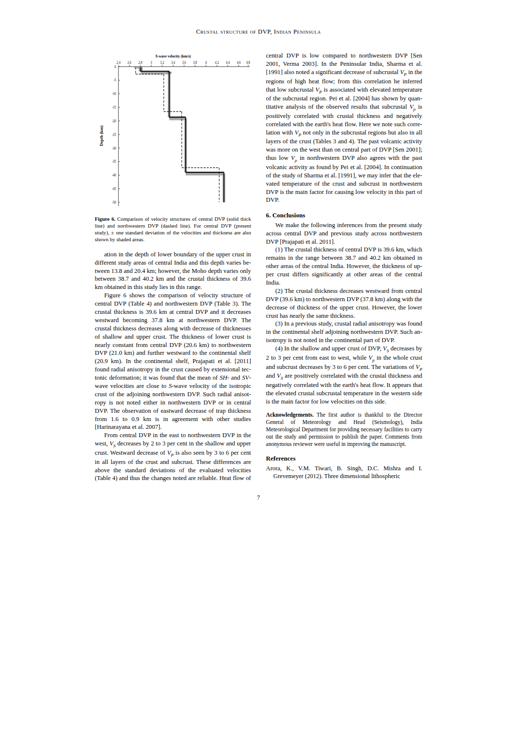Crustal structure of DVP, Indian Peninsula
S-wave velocity (km/s) 2.4 2.6 2.8 3 3.2 3.4 3.6 3.8 4 4.2 4.4 4.6 4.8 0 -5 -10 -15 -20 -25 -30 -35 -40 -45 -50 Depth (km)
Figure 6. Comparison of velocity structures of central DVP (solid thick line) and northwestern DVP (dashed line). For central DVP (present study), ± one standard deviation of the velocities and thickness are also shown by shaded areas.
ation in the depth of lower boundary of the upper crust in different study areas of central India and this depth varies between 13.8 and 20.4 km; however, the Moho depth varies only between 38.7 and 40.2 km and the crustal thickness of 39.6 km obtained in this study lies in this range.
Figure 6 shows the comparison of velocity structure of central DVP (Table 4) and northwestern DVP (Table 3). The crustal thickness is 39.6 km at central DVP and it decreases westward becoming 37.8 km at northwestern DVP. The crustal thickness decreases along with decrease of thicknesses of shallow and upper crust. The thickness of lower crust is nearly constant from central DVP (20.6 km) to northwestern DVP (21.0 km) and further westward to the continental shelf (20.9 km). In the continental shelf, Prajapati et al. [2011] found radial anisotropy in the crust caused by extensional tectonic deformation; it was found that the mean of SH- and SV-wave velocities are close to S-wave velocity of the isotropic crust of the adjoining northwestern DVP. Such radial anisotropy is not noted either in northwestern DVP or in central DVP. The observation of eastward decrease of trap thickness from 1.6 to 0.9 km is in agreement with other studies [Harinarayana et al. 2007].
From central DVP in the east to northwestern DVP in the west, VS decreases by 2 to 3 per cent in the shallow and upper crust. Westward decrease of VP is also seen by 3 to 6 per cent in all layers of the crust and subcrust. These differences are above the standard deviations of the evaluated velocities (Table 4) and thus the changes noted are reliable. Heat flow of central DVP is low compared to northwestern DVP [Sen 2001, Verma 2003]. In the Peninsular India, Sharma et al. [1991] also noted a significant decrease of subcrustal VP in the regions of high heat flow; from this correlation he inferred that low subcrustal VP is associated with elevated temperature of the subcrustal region. Pei et al. [2004] has shown by quantitative analysis of the observed results that subcrustal Vp is positively correlated with crustal thickness and negatively correlated with the earth's heat flow. Here we note such correlation with VP not only in the subcrustal regions but also in all layers of the crust (Tables 3 and 4). The past volcanic activity was more on the west than on central part of DVP [Sen 2001]; thus low Vp in northwestern DVP also agrees with the past volcanic activity as found by Pei et al. [2004]. In continuation of the study of Sharma et al. [1991], we may infer that the elevated temperature of the crust and subcrust in northwestern DVP is the main factor for causing low velocity in this part of DVP.
6. Conclusions
We make the following inferences from the present study across central DVP and previous study across northwestern DVP [Prajapati et al. 2011].
(1) The crustal thickness of central DVP is 39.6 km, which remains in the range between 38.7 and 40.2 km obtained in other areas of the central India. However, the thickness of upper crust differs significantly at other areas of the central India.
(2) The crustal thickness decreases westward from central DVP (39.6 km) to northwestern DVP (37.8 km) along with the decrease of thickness of the upper crust. However, the lower crust has nearly the same thickness.
(3) In a previous study, crustal radial anisotropy was found in the continental shelf adjoining northwestern DVP. Such anisotropy is not noted in the continental part of DVP.
(4) In the shallow and upper crust of DVP, VS decreases by 2 to 3 per cent from east to west, while Vp in the whole crust and subcrust decreases by 3 to 6 per cent. The variations of VP and VS are positively correlated with the crustal thickness and negatively correlated with the earth's heat flow. It appears that the elevated crustal subcrustal temperature in the western side is the main factor for low velocities on this side.
Acknowledgements. The first author is thankful to the Director General of Meteorology and Head (Seismology), India Meteorological Department for providing necessary facilities to carry out the study and permission to publish the paper. Comments from anonymous reviewer were useful in improving the manuscript.
References
Arora, K., V.M. Tiwari, B. Singh, D.C. Mishra and I. Grevemeyer (2012). Three dimensional lithospheric
7